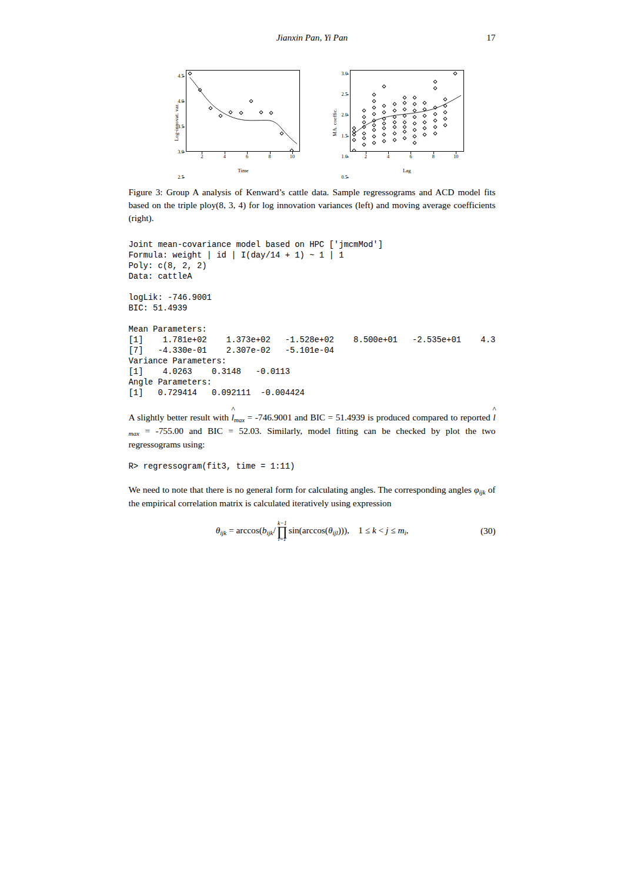Jianxin Pan, Yi Pan 17
Log-innovat. var.
4.5
4.0
3.5
3.0
2.5
2
4
6
8
10
Time
MA. coeffic.
3.0
2.5
2.0
1.5
1.0
0.5
2
4
6
8
10
Lag
Figure 3: Group A analysis of Kenward’s cattle data. Sample regressograms and ACD model fits based on the triple ploy(8, 3, 4) for log innovation variances (left) and moving average coefficients (right).
Joint mean-covariance model based on HPC ['jmcmMod']
Formula: weight | id | I(day/14 + 1) ~ 1 | 1
Poly: c(8, 2, 2)
Data: cattleA

logLik: -746.9001
BIC: 51.4939

Mean Parameters:
[1]    1.781e+02    1.373e+02   -1.528e+02    8.500e+01   -2.535e+01    4.359e+00
[7]   -4.330e-01    2.307e-02   -5.101e-04
Variance Parameters:
[1]    4.0263    0.3148   -0.0113
Angle Parameters:
[1]   0.729414   0.092111  -0.004424
A slightly better result with lmax = -746.9001 and BIC = 51.4939 is produced compared to reported lmax = -755.00 and BIC = 52.03. Similarly, model fitting can be checked by plot the two regressograms using:
R> regressogram(fit3, time = 1:11)
We need to note that there is no general form for calculating angles. The corresponding angles φijk of the empirical correlation matrix is calculated iteratively using expression
θijk = arccos(bijk/k−1∏l=1 sin(arccos(θijl))), 1 ≤ k < j ≤ mi, (30)